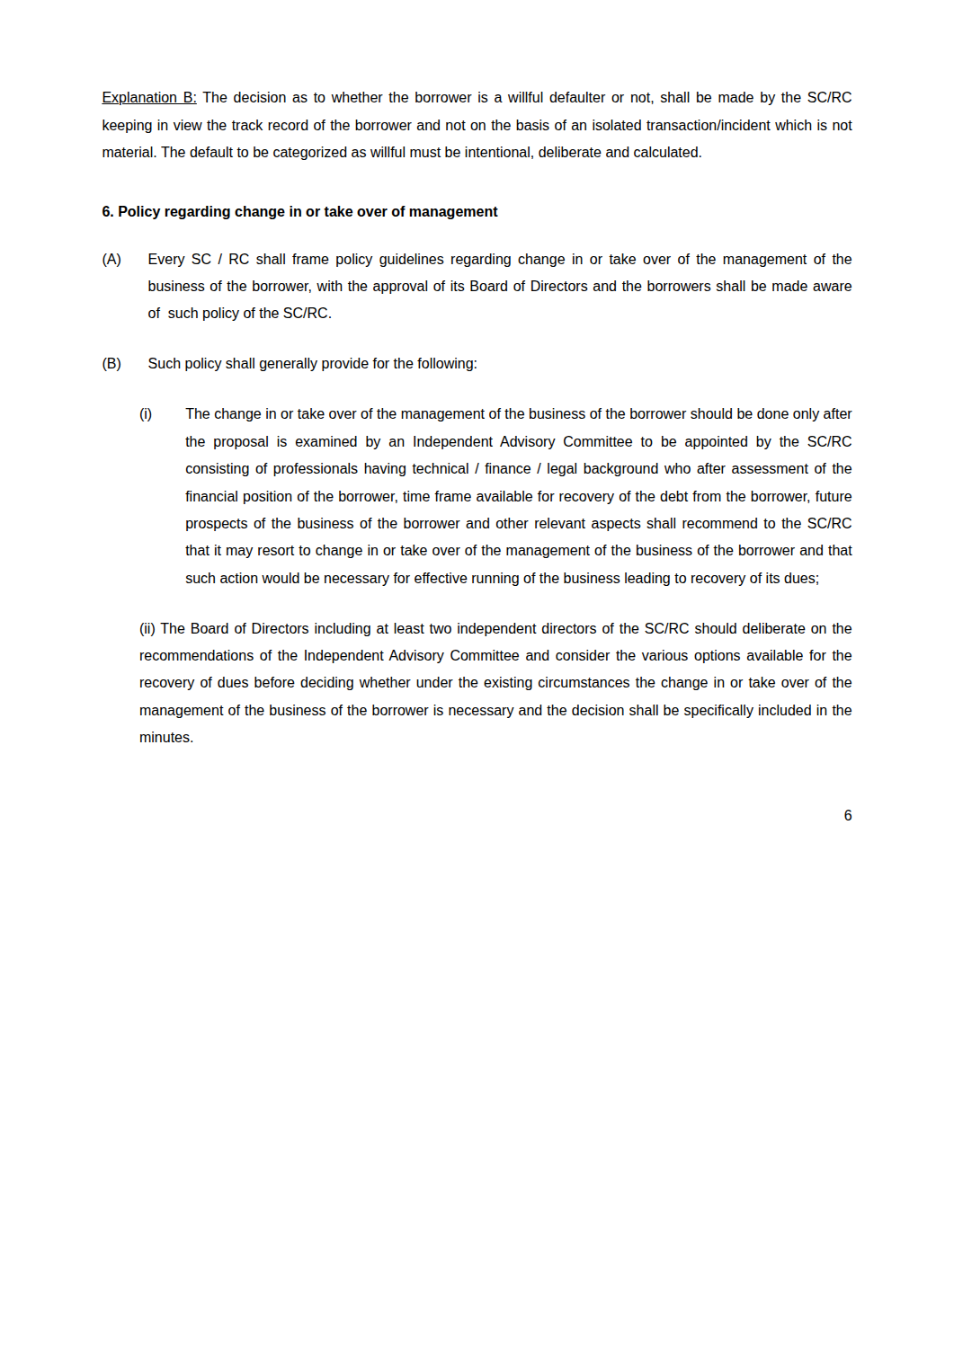Explanation B: The decision as to whether the borrower is a willful defaulter or not, shall be made by the SC/RC keeping in view the track record of the borrower and not on the basis of an isolated transaction/incident which is not material. The default to be categorized as willful must be intentional, deliberate and calculated.
6. Policy regarding change in or take over of management
(A)
Every SC / RC shall frame policy guidelines regarding change in or take over of the management of the business of the borrower, with the approval of its Board of Directors and the borrowers shall be made aware of such policy of the SC/RC.
(B)
Such policy shall generally provide for the following:
(i)
The change in or take over of the management of the business of the borrower should be done only after the proposal is examined by an Independent Advisory Committee to be appointed by the SC/RC consisting of professionals having technical / finance / legal background who after assessment of the financial position of the borrower, time frame available for recovery of the debt from the borrower, future prospects of the business of the borrower and other relevant aspects shall recommend to the SC/RC that it may resort to change in or take over of the management of the business of the borrower and that such action would be necessary for effective running of the business leading to recovery of its dues;
(ii) The Board of Directors including at least two independent directors of the SC/RC should deliberate on the recommendations of the Independent Advisory Committee and consider the various options available for the recovery of dues before deciding whether under the existing circumstances the change in or take over of the management of the business of the borrower is necessary and the decision shall be specifically included in the minutes.
6